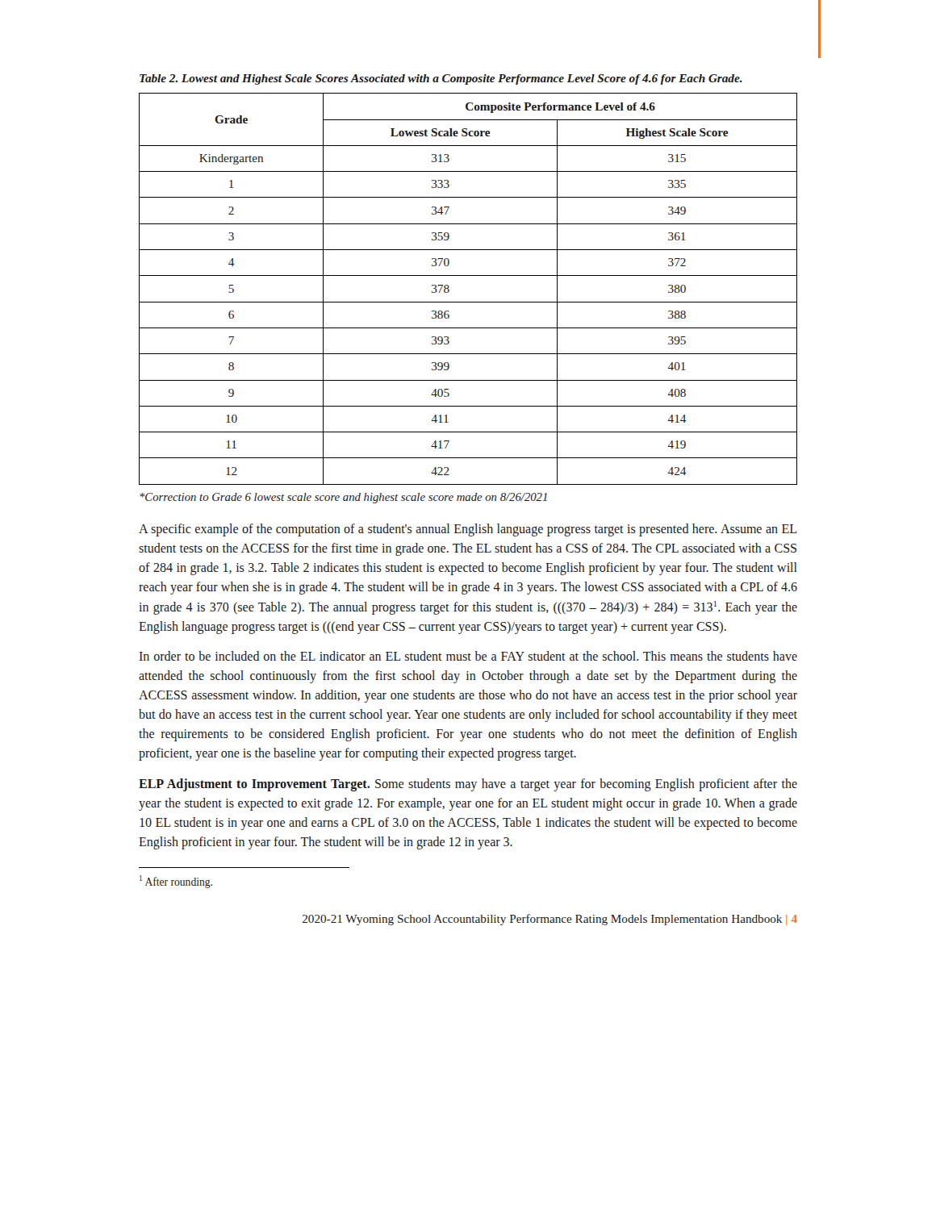Table 2. Lowest and Highest Scale Scores Associated with a Composite Performance Level Score of 4.6 for Each Grade.
| Grade | Composite Performance Level of 4.6 |
| --- | --- |
| Lowest Scale Score | Highest Scale Score |
| Kindergarten | 313 | 315 |
| 1 | 333 | 335 |
| 2 | 347 | 349 |
| 3 | 359 | 361 |
| 4 | 370 | 372 |
| 5 | 378 | 380 |
| 6 | 386 | 388 |
| 7 | 393 | 395 |
| 8 | 399 | 401 |
| 9 | 405 | 408 |
| 10 | 411 | 414 |
| 11 | 417 | 419 |
| 12 | 422 | 424 |
*Correction to Grade 6 lowest scale score and highest scale score made on 8/26/2021
A specific example of the computation of a student's annual English language progress target is presented here. Assume an EL student tests on the ACCESS for the first time in grade one. The EL student has a CSS of 284. The CPL associated with a CSS of 284 in grade 1, is 3.2. Table 2 indicates this student is expected to become English proficient by year four. The student will reach year four when she is in grade 4. The student will be in grade 4 in 3 years. The lowest CSS associated with a CPL of 4.6 in grade 4 is 370 (see Table 2). The annual progress target for this student is, (((370 – 284)/3) + 284) = 3131. Each year the English language progress target is (((end year CSS – current year CSS)/years to target year) + current year CSS).
In order to be included on the EL indicator an EL student must be a FAY student at the school. This means the students have attended the school continuously from the first school day in October through a date set by the Department during the ACCESS assessment window. In addition, year one students are those who do not have an access test in the prior school year but do have an access test in the current school year. Year one students are only included for school accountability if they meet the requirements to be considered English proficient. For year one students who do not meet the definition of English proficient, year one is the baseline year for computing their expected progress target.
ELP Adjustment to Improvement Target. Some students may have a target year for becoming English proficient after the year the student is expected to exit grade 12. For example, year one for an EL student might occur in grade 10. When a grade 10 EL student is in year one and earns a CPL of 3.0 on the ACCESS, Table 1 indicates the student will be expected to become English proficient in year four. The student will be in grade 12 in year 3.
1 After rounding.
2020-21 Wyoming School Accountability Performance Rating Models Implementation Handbook|4